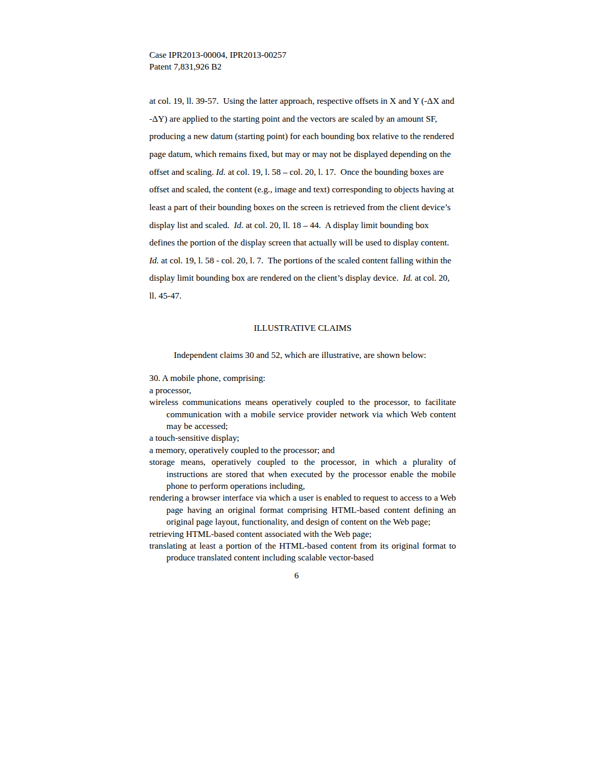Case IPR2013-00004, IPR2013-00257
Patent 7,831,926 B2
at col. 19, ll. 39-57. Using the latter approach, respective offsets in X and Y (-ΔX and -ΔY) are applied to the starting point and the vectors are scaled by an amount SF, producing a new datum (starting point) for each bounding box relative to the rendered page datum, which remains fixed, but may or may not be displayed depending on the offset and scaling. Id. at col. 19, l. 58 – col. 20, l. 17. Once the bounding boxes are offset and scaled, the content (e.g., image and text) corresponding to objects having at least a part of their bounding boxes on the screen is retrieved from the client device’s display list and scaled. Id. at col. 20, ll. 18 – 44. A display limit bounding box defines the portion of the display screen that actually will be used to display content. Id. at col. 19, l. 58 - col. 20, l. 7. The portions of the scaled content falling within the display limit bounding box are rendered on the client’s display device. Id. at col. 20, ll. 45-47.
ILLUSTRATIVE CLAIMS
Independent claims 30 and 52, which are illustrative, are shown below:
30. A mobile phone, comprising:
a processor,
wireless communications means operatively coupled to the processor, to facilitate communication with a mobile service provider network via which Web content may be accessed;
a touch-sensitive display;
a memory, operatively coupled to the processor; and
storage means, operatively coupled to the processor, in which a plurality of instructions are stored that when executed by the processor enable the mobile phone to perform operations including,
rendering a browser interface via which a user is enabled to request to access to a Web page having an original format comprising HTML-based content defining an original page layout, functionality, and design of content on the Web page;
retrieving HTML-based content associated with the Web page;
translating at least a portion of the HTML-based content from its original format to produce translated content including scalable vector-based
6